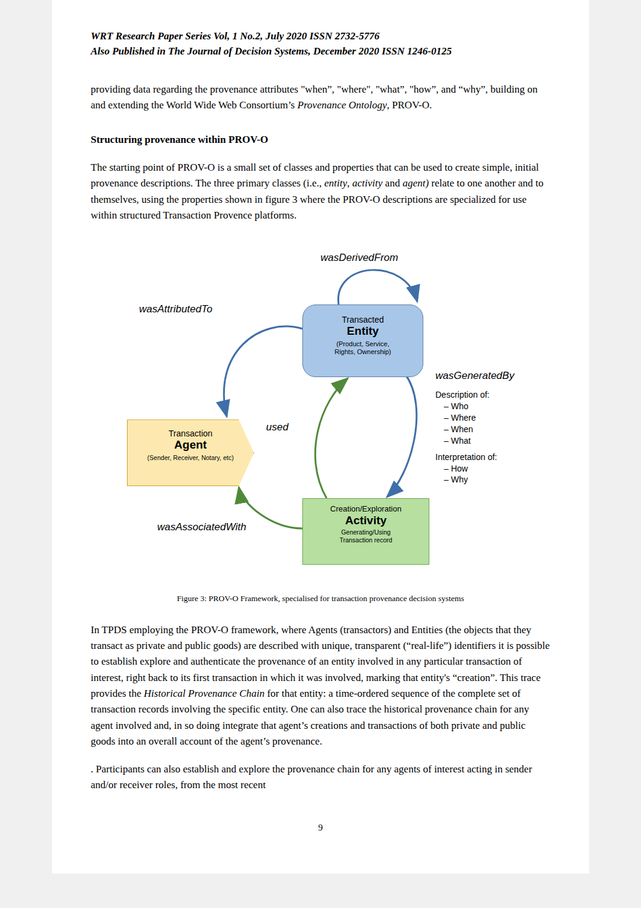WRT Research Paper Series Vol, 1 No.2, July 2020 ISSN 2732-5776
Also Published in The Journal of Decision Systems, December 2020 ISSN 1246-0125
providing data regarding the provenance attributes "when”, "where", "what”, "how”, and “why”, building on and extending the World Wide Web Consortium’s Provenance Ontology, PROV-O.
Structuring provenance within PROV-O
The starting point of PROV-O is a small set of classes and properties that can be used to create simple, initial provenance descriptions. The three primary classes (i.e., entity, activity and agent) relate to one another and to themselves, using the properties shown in figure 3 where the PROV-O descriptions are specialized for use within structured Transaction Provence platforms.
Transacted Entity (Product, Service,
Rights, Ownership)
Transaction Agent (Sender, Receiver, Notary, etc)
Creation/Exploration Activity Generating/Using
Transaction record
wasDerivedFrom wasAttributedTo used wasAssociatedWith wasGeneratedBy
Description of:
Who
Where
When
What
Interpretation of:
How
Why
Figure 3: PROV-O Framework, specialised for transaction provenance decision systems
In TPDS employing the PROV-O framework, where Agents (transactors) and Entities (the objects that they transact as private and public goods) are described with unique, transparent (“real-life”) identifiers it is possible to establish explore and authenticate the provenance of an entity involved in any particular transaction of interest, right back to its first transaction in which it was involved, marking that entity's “creation”. This trace provides the Historical Provenance Chain for that entity: a time-ordered sequence of the complete set of transaction records involving the specific entity. One can also trace the historical provenance chain for any agent involved and, in so doing integrate that agent’s creations and transactions of both private and public goods into an overall account of the agent’s provenance.
. Participants can also establish and explore the provenance chain for any agents of interest acting in sender and/or receiver roles, from the most recent
9